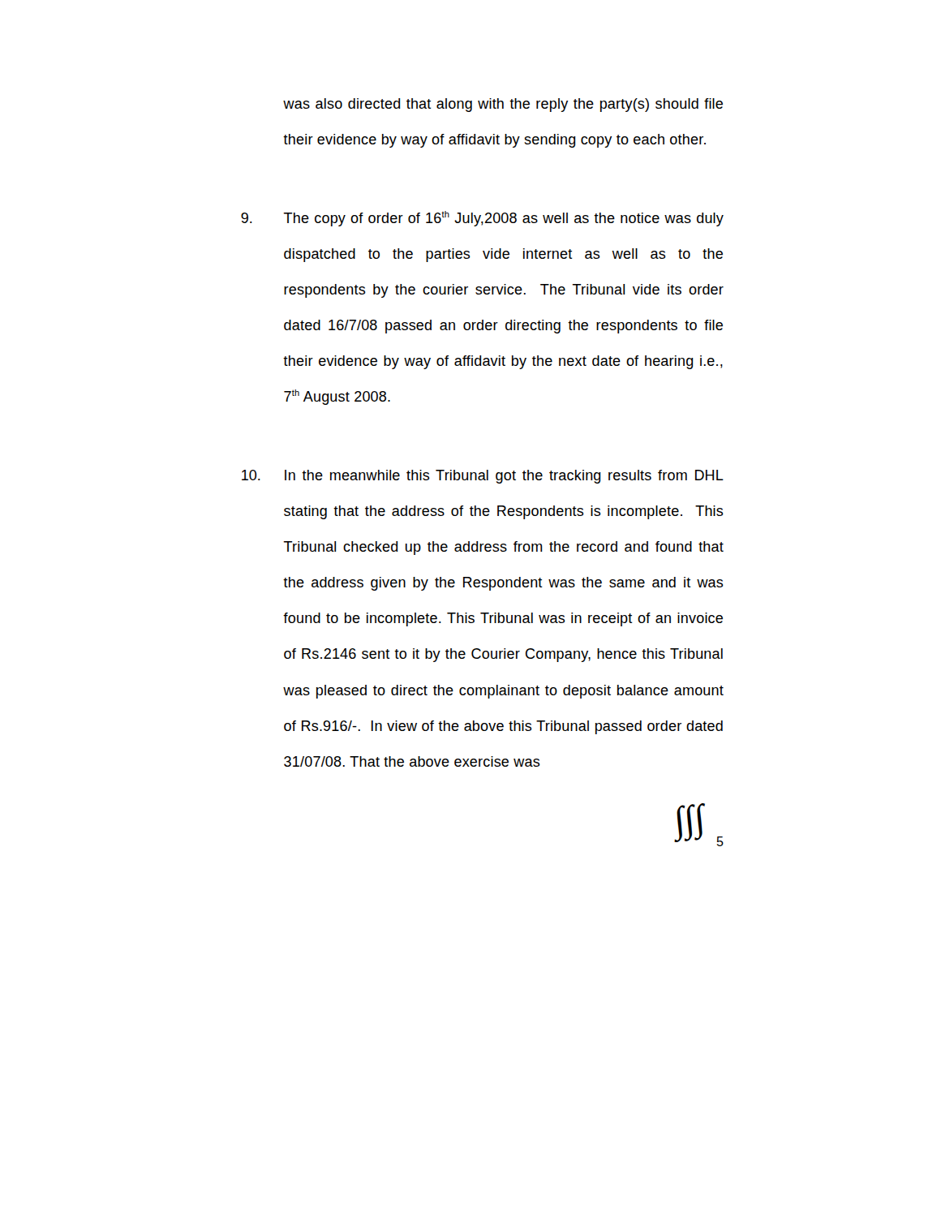was also directed that along with the reply the party(s) should file their evidence by way of affidavit by sending copy to each other.
9.
The copy of order of 16th July,2008 as well as the notice was duly dispatched to the parties vide internet as well as to the respondents by the courier service. The Tribunal vide its order dated 16/7/08 passed an order directing the respondents to file their evidence by way of affidavit by the next date of hearing i.e., 7th August 2008.
10.
In the meanwhile this Tribunal got the tracking results from DHL stating that the address of the Respondents is incomplete. This Tribunal checked up the address from the record and found that the address given by the Respondent was the same and it was found to be incomplete. This Tribunal was in receipt of an invoice of Rs.2146 sent to it by the Courier Company, hence this Tribunal was pleased to direct the complainant to deposit balance amount of Rs.916/-. In view of the above this Tribunal passed order dated 31/07/08. That the above exercise was
∫∫∫
5